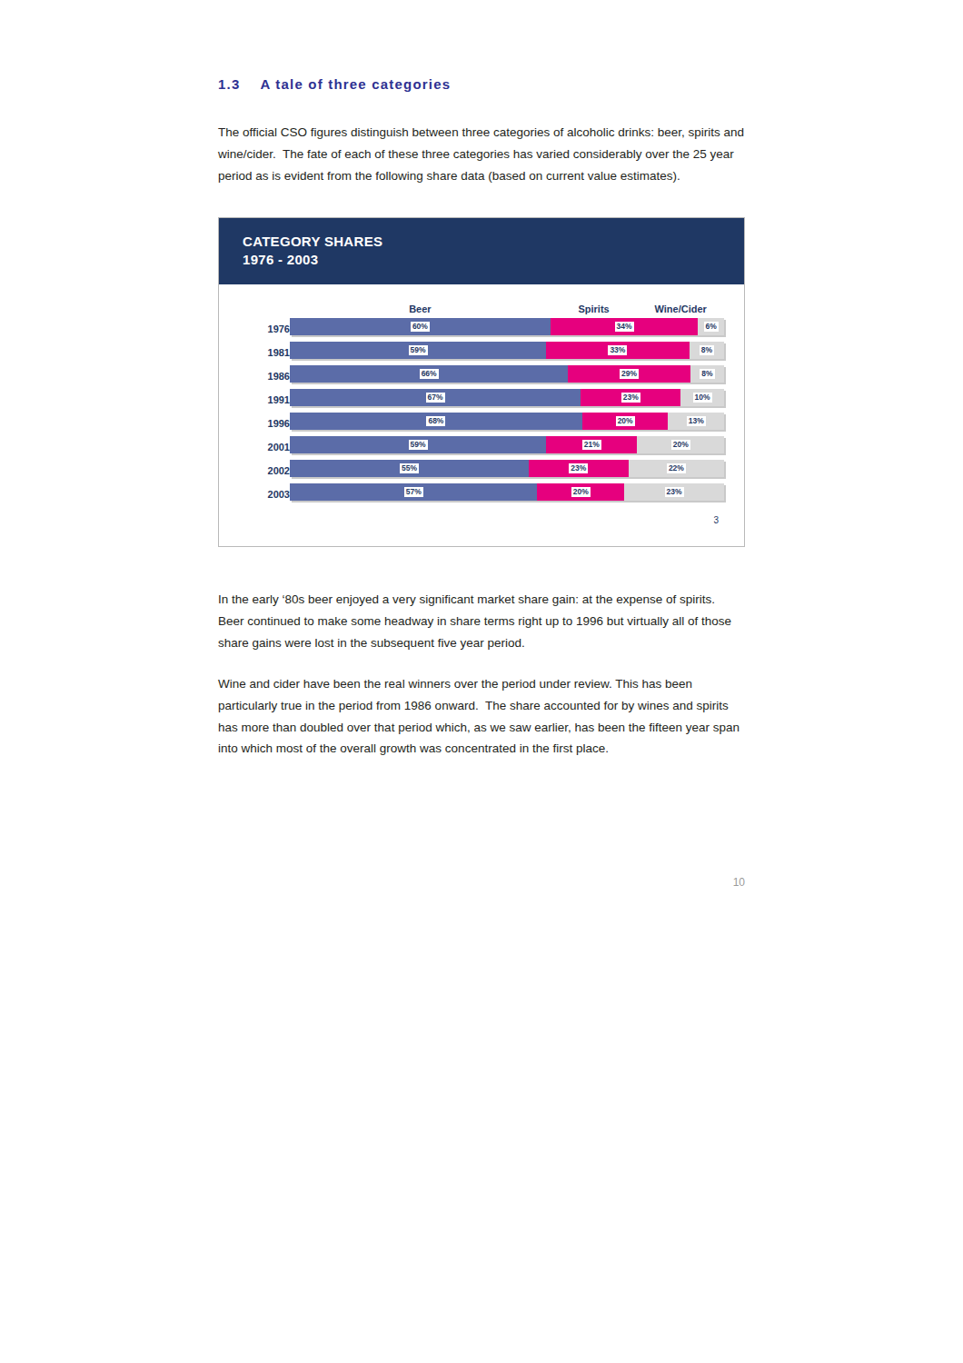1.3 A tale of three categories
The official CSO figures distinguish between three categories of alcoholic drinks: beer, spirits and wine/cider. The fate of each of these three categories has varied considerably over the 25 year period as is evident from the following share data (based on current value estimates).
CATEGORY SHARES
1976 - 2003
| | / Beer / Spirits / Wine/Cider / |
| 1976 | 60% 34% 6% |
| 1981 | 59% 33% 8% |
| 1986 | 66% 29% 8% |
| 1991 | 67% 23% 10% |
| 1996 | 68% 20% 13% |
| 2001 | 59% 21% 20% |
| 2002 | 55% 23% 22% |
| 2003 | 57% 20% 23% |
3
In the early ‘80s beer enjoyed a very significant market share gain: at the expense of spirits. Beer continued to make some headway in share terms right up to 1996 but virtually all of those share gains were lost in the subsequent five year period.
Wine and cider have been the real winners over the period under review. This has been particularly true in the period from 1986 onward. The share accounted for by wines and spirits has more than doubled over that period which, as we saw earlier, has been the fifteen year span into which most of the overall growth was concentrated in the first place.
10